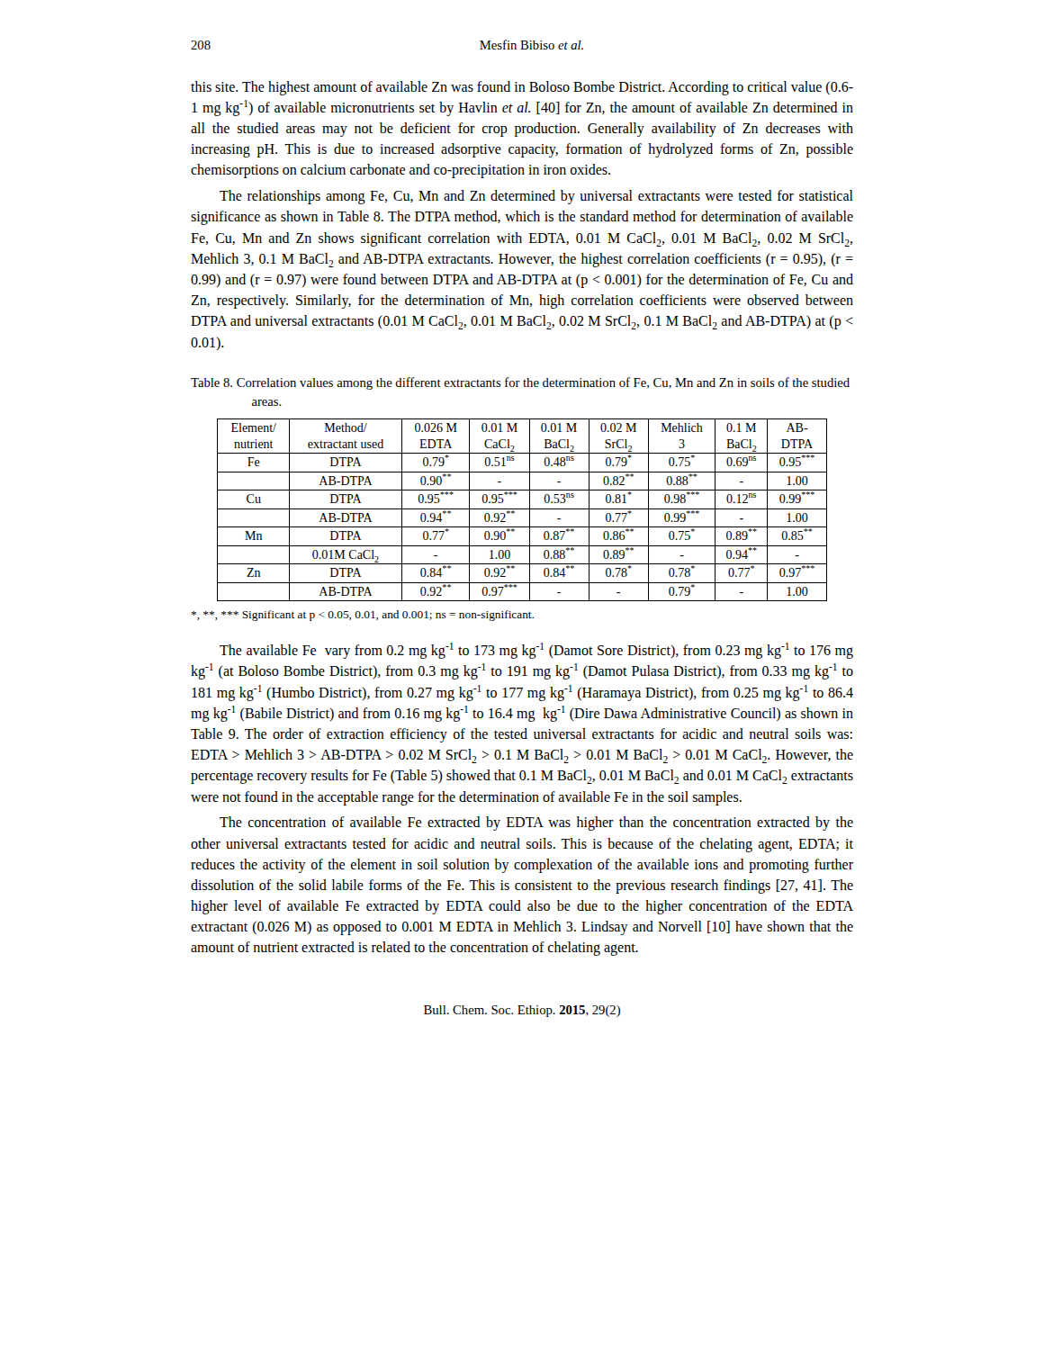208 Mesfin Bibiso et al.
this site. The highest amount of available Zn was found in Boloso Bombe District. According to critical value (0.6-1 mg kg-1) of available micronutrients set by Havlin et al. [40] for Zn, the amount of available Zn determined in all the studied areas may not be deficient for crop production. Generally availability of Zn decreases with increasing pH. This is due to increased adsorptive capacity, formation of hydrolyzed forms of Zn, possible chemisorptions on calcium carbonate and co-precipitation in iron oxides.
The relationships among Fe, Cu, Mn and Zn determined by universal extractants were tested for statistical significance as shown in Table 8. The DTPA method, which is the standard method for determination of available Fe, Cu, Mn and Zn shows significant correlation with EDTA, 0.01 M CaCl2, 0.01 M BaCl2, 0.02 M SrCl2, Mehlich 3, 0.1 M BaCl2 and AB-DTPA extractants. However, the highest correlation coefficients (r = 0.95), (r = 0.99) and (r = 0.97) were found between DTPA and AB-DTPA at (p < 0.001) for the determination of Fe, Cu and Zn, respectively. Similarly, for the determination of Mn, high correlation coefficients were observed between DTPA and universal extractants (0.01 M CaCl2, 0.01 M BaCl2, 0.02 M SrCl2, 0.1 M BaCl2 and AB-DTPA) at (p < 0.01).
Table 8. Correlation values among the different extractants for the determination of Fe, Cu, Mn and Zn in soils of the studied areas.
| Element/ nutrient | Method/ extractant used | 0.026 M EDTA | 0.01 M CaCl 2 | 0.01 M BaCl 2 | 0.02 M SrCl 2 | Mehlich 3 | 0.1 M BaCl 2 | AB- DTPA |
| --- | --- | --- | --- | --- | --- | --- | --- | --- |
| Fe | DTPA | 0.79 * | 0.51 ns | 0.48 ns | 0.79 * | 0.75 * | 0.69 ns | 0.95 *** |
| | AB-DTPA | 0.90 ** | - | - | 0.82 ** | 0.88 ** | - | 1.00 |
| Cu | DTPA | 0.95 *** | 0.95 *** | 0.53 ns | 0.81 * | 0.98 *** | 0.12 ns | 0.99 *** |
| | AB-DTPA | 0.94 ** | 0.92 ** | - | 0.77 * | 0.99 *** | - | 1.00 |
| Mn | DTPA | 0.77 * | 0.90 ** | 0.87 ** | 0.86 ** | 0.75 * | 0.89 ** | 0.85 ** |
| | 0.01M CaCl 2 | - | 1.00 | 0.88 ** | 0.89 ** | - | 0.94 ** | - |
| Zn | DTPA | 0.84 ** | 0.92 ** | 0.84 ** | 0.78 * | 0.78 * | 0.77 * | 0.97 *** |
| | AB-DTPA | 0.92 ** | 0.97 *** | - | - | 0.79 * | - | 1.00 |
*, **, *** Significant at p < 0.05, 0.01, and 0.001; ns = non-significant.
The available Fe vary from 0.2 mg kg-1 to 173 mg kg-1 (Damot Sore District), from 0.23 mg kg-1 to 176 mg kg-1 (at Boloso Bombe District), from 0.3 mg kg-1 to 191 mg kg-1 (Damot Pulasa District), from 0.33 mg kg-1 to 181 mg kg-1 (Humbo District), from 0.27 mg kg-1 to 177 mg kg-1 (Haramaya District), from 0.25 mg kg-1 to 86.4 mg kg-1 (Babile District) and from 0.16 mg kg-1 to 16.4 mg kg-1 (Dire Dawa Administrative Council) as shown in Table 9. The order of extraction efficiency of the tested universal extractants for acidic and neutral soils was: EDTA > Mehlich 3 > AB-DTPA > 0.02 M SrCl2 > 0.1 M BaCl2 > 0.01 M BaCl2 > 0.01 M CaCl2. However, the percentage recovery results for Fe (Table 5) showed that 0.1 M BaCl2, 0.01 M BaCl2 and 0.01 M CaCl2 extractants were not found in the acceptable range for the determination of available Fe in the soil samples.
The concentration of available Fe extracted by EDTA was higher than the concentration extracted by the other universal extractants tested for acidic and neutral soils. This is because of the chelating agent, EDTA; it reduces the activity of the element in soil solution by complexation of the available ions and promoting further dissolution of the solid labile forms of the Fe. This is consistent to the previous research findings [27, 41]. The higher level of available Fe extracted by EDTA could also be due to the higher concentration of the EDTA extractant (0.026 M) as opposed to 0.001 M EDTA in Mehlich 3. Lindsay and Norvell [10] have shown that the amount of nutrient extracted is related to the concentration of chelating agent.
Bull. Chem. Soc. Ethiop. 2015, 29(2)